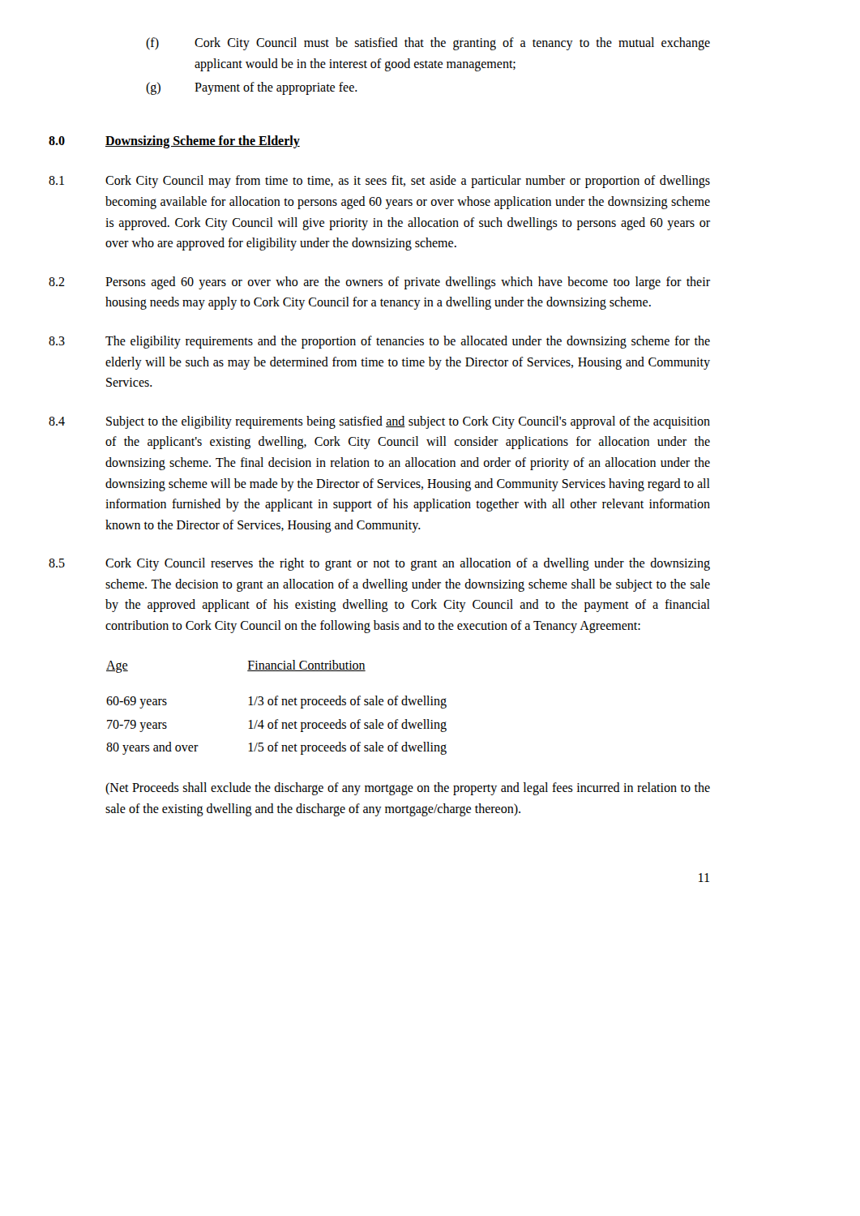(f) Cork City Council must be satisfied that the granting of a tenancy to the mutual exchange applicant would be in the interest of good estate management;
(g) Payment of the appropriate fee.
8.0 Downsizing Scheme for the Elderly
8.1 Cork City Council may from time to time, as it sees fit, set aside a particular number or proportion of dwellings becoming available for allocation to persons aged 60 years or over whose application under the downsizing scheme is approved. Cork City Council will give priority in the allocation of such dwellings to persons aged 60 years or over who are approved for eligibility under the downsizing scheme.
8.2 Persons aged 60 years or over who are the owners of private dwellings which have become too large for their housing needs may apply to Cork City Council for a tenancy in a dwelling under the downsizing scheme.
8.3 The eligibility requirements and the proportion of tenancies to be allocated under the downsizing scheme for the elderly will be such as may be determined from time to time by the Director of Services, Housing and Community Services.
8.4 Subject to the eligibility requirements being satisfied and subject to Cork City Council's approval of the acquisition of the applicant's existing dwelling, Cork City Council will consider applications for allocation under the downsizing scheme. The final decision in relation to an allocation and order of priority of an allocation under the downsizing scheme will be made by the Director of Services, Housing and Community Services having regard to all information furnished by the applicant in support of his application together with all other relevant information known to the Director of Services, Housing and Community.
8.5 Cork City Council reserves the right to grant or not to grant an allocation of a dwelling under the downsizing scheme. The decision to grant an allocation of a dwelling under the downsizing scheme shall be subject to the sale by the approved applicant of his existing dwelling to Cork City Council and to the payment of a financial contribution to Cork City Council on the following basis and to the execution of a Tenancy Agreement:
| Age | Financial Contribution |
| --- | --- |
| 60-69 years | 1/3 of net proceeds of sale of dwelling |
| 70-79 years | 1/4 of net proceeds of sale of dwelling |
| 80 years and over | 1/5 of net proceeds of sale of dwelling |
(Net Proceeds shall exclude the discharge of any mortgage on the property and legal fees incurred in relation to the sale of the existing dwelling and the discharge of any mortgage/charge thereon).
11